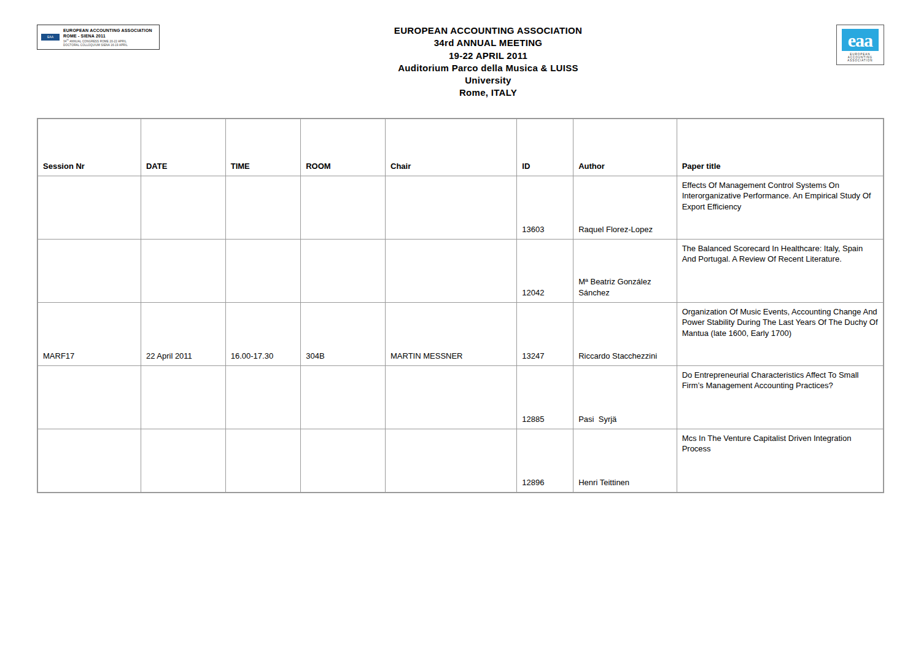EAA
EUROPEAN ACCOUNTING ASSOCIATION
ROME - SIENA 2011
34th ANNUAL CONGRESS ROME 20-22 APRIL
DOCTORAL COLLOQUIUM SIENA 16-19 APRIL
EUROPEAN ACCOUNTING ASSOCIATION
34rd ANNUAL MEETING
19-22 APRIL 2011
Auditorium Parco della Musica & LUISS
University
Rome, ITALY
eaa
EUROPEAN
ACCOUNTING
ASSOCIATION
| Session Nr | DATE | TIME | ROOM | Chair | ID | Author | Paper title |
| --- | --- | --- | --- | --- | --- | --- | --- |
| | | | | | 13603 | Raquel Florez-Lopez | Effects Of Management Control Systems On Interorganizative Performance. An Empirical Study Of Export Efficiency |
| | | | | | 12042 | Mª Beatriz González Sánchez | The Balanced Scorecard In Healthcare: Italy, Spain And Portugal. A Review Of Recent Literature. |
| MARF17 | 22 April 2011 | 16.00-17.30 | 304B | MARTIN MESSNER | 13247 | Riccardo Stacchezzini | Organization Of Music Events, Accounting Change And Power Stability During The Last Years Of The Duchy Of Mantua (late 1600, Early 1700) |
| | | | | | 12885 | Pasi Syrjä | Do Entrepreneurial Characteristics Affect To Small Firm’s Management Accounting Practices? |
| | | | | | 12896 | Henri Teittinen | Mcs In The Venture Capitalist Driven Integration Process |